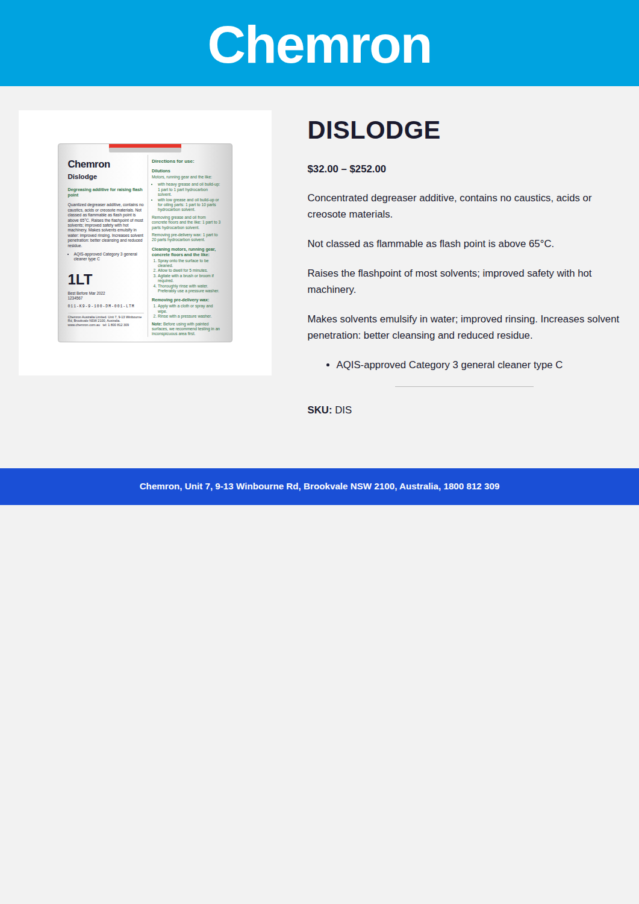Chemron
Chemron
Dislodge
Degreasing additive for raising flash point
Quantized degreaser additive, contains no caustics, acids or creosote materials. Not classed as flammable as flash point is above 65°C. Raises the flashpoint of most solvents; improved safety with hot machinery. Makes solvents emulsify in water: improved rinsing. Increases solvent penetration: better cleansing and reduced residue.
AQIS-approved Category 3 general cleaner type C
1LT
Best Before Mar 2022
1234567
011-K9-9-100-DM-001-LTM
Chemron Australia Limited. Unit 7, 9-13 Winbourne Rd, Brookvale NSW 2100, Australia. www.chemron.com.au tel: 1 800 812 309
Directions for use:
Dilutions
Motors, running gear and the like:
with heavy grease and oil build-up: 1 part to 1 part hydrocarbon solvent.
with low grease and oil build-up or for oiling parts: 1 part to 10 parts hydrocarbon solvent.
Removing grease and oil from concrete floors and the like: 1 part to 3 parts hydrocarbon solvent.
Removing pre-delivery wax: 1 part to 20 parts hydrocarbon solvent.
Cleaning motors, running gear, concrete floors and the like:
Spray onto the surface to be cleaned.
Allow to dwell for 5 minutes.
Agitate with a brush or broom if required.
Thoroughly rinse with water. Preferably use a pressure washer.
Removing pre-delivery wax:
Apply with a cloth or spray and wipe.
Rinse with a pressure washer.
Note: Before using with painted surfaces, we recommend testing in an inconspicuous area first.
Dislodge
$32.00 – $252.00
Concentrated degreaser additive, contains no caustics, acids or creosote materials.
Not classed as flammable as flash point is above 65°C.
Raises the flashpoint of most solvents; improved safety with hot machinery.
Makes solvents emulsify in water; improved rinsing. Increases solvent penetration: better cleansing and reduced residue.
AQIS-approved Category 3 general cleaner type C
SKU: DIS
Chemron, Unit 7, 9-13 Winbourne Rd, Brookvale NSW 2100, Australia, 1800 812 309